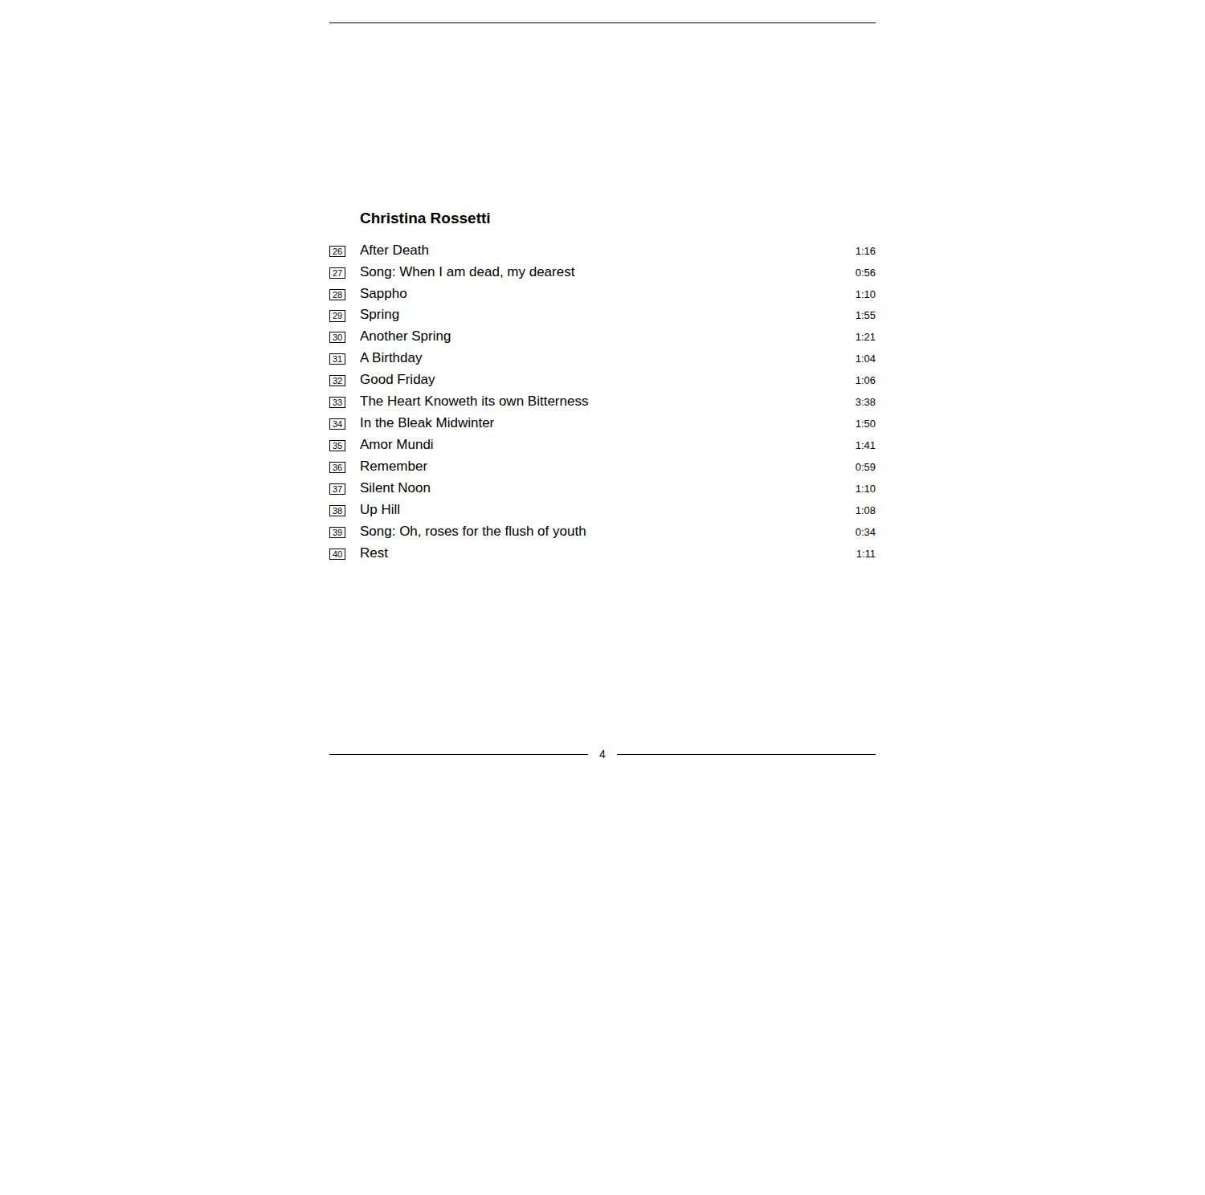Christina Rossetti
| 26 | After Death | 1:16 |
| 27 | Song: When I am dead, my dearest | 0:56 |
| 28 | Sappho | 1:10 |
| 29 | Spring | 1:55 |
| 30 | Another Spring | 1:21 |
| 31 | A Birthday | 1:04 |
| 32 | Good Friday | 1:06 |
| 33 | The Heart Knoweth its own Bitterness | 3:38 |
| 34 | In the Bleak Midwinter | 1:50 |
| 35 | Amor Mundi | 1:41 |
| 36 | Remember | 0:59 |
| 37 | Silent Noon | 1:10 |
| 38 | Up Hill | 1:08 |
| 39 | Song: Oh, roses for the flush of youth | 0:34 |
| 40 | Rest | 1:11 |
4